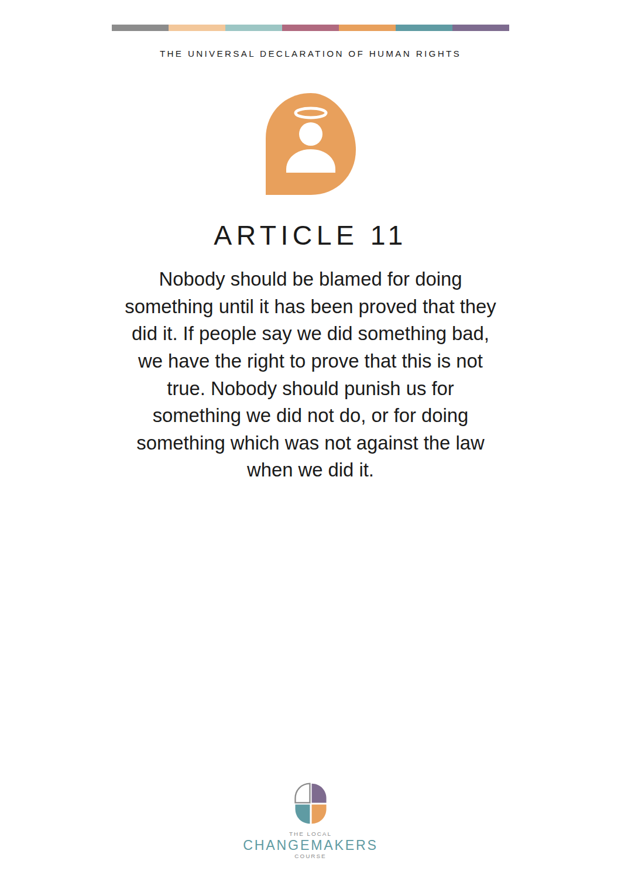The Universal Declaration of Human Rights
Article 11
Nobody should be blamed for doing something until it has been proved that they did it. If people say we did something bad, we have the right to prove that this is not true. Nobody should punish us for something we did not do, or for doing something which was not against the law when we did it.
The Local Changemakers Course